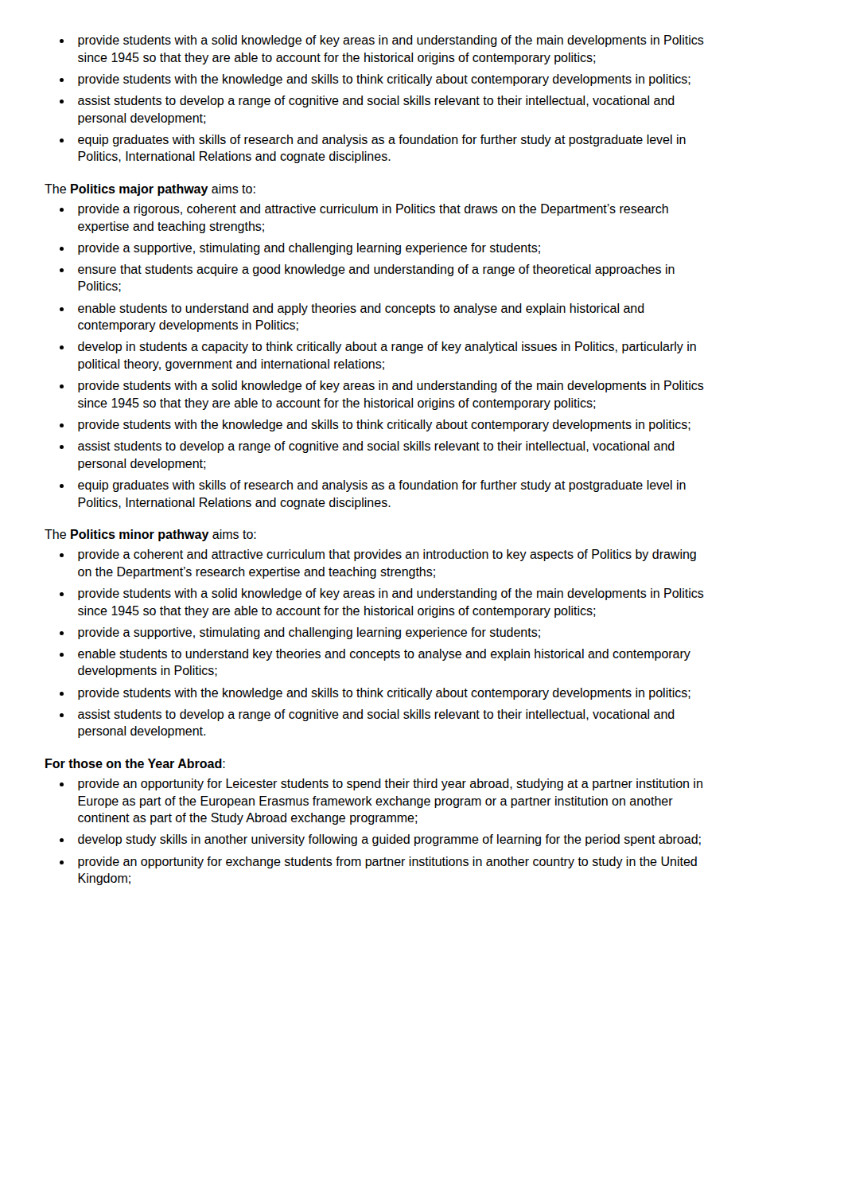provide students with a solid knowledge of key areas in and understanding of the main developments in Politics since 1945 so that they are able to account for the historical origins of contemporary politics;
provide students with the knowledge and skills to think critically about contemporary developments in politics;
assist students to develop a range of cognitive and social skills relevant to their intellectual, vocational and personal development;
equip graduates with skills of research and analysis as a foundation for further study at postgraduate level in Politics, International Relations and cognate disciplines.
The Politics major pathway aims to:
provide a rigorous, coherent and attractive curriculum in Politics that draws on the Department’s research expertise and teaching strengths;
provide a supportive, stimulating and challenging learning experience for students;
ensure that students acquire a good knowledge and understanding of a range of theoretical approaches in Politics;
enable students to understand and apply theories and concepts to analyse and explain historical and contemporary developments in Politics;
develop in students a capacity to think critically about a range of key analytical issues in Politics, particularly in political theory, government and international relations;
provide students with a solid knowledge of key areas in and understanding of the main developments in Politics since 1945 so that they are able to account for the historical origins of contemporary politics;
provide students with the knowledge and skills to think critically about contemporary developments in politics;
assist students to develop a range of cognitive and social skills relevant to their intellectual, vocational and personal development;
equip graduates with skills of research and analysis as a foundation for further study at postgraduate level in Politics, International Relations and cognate disciplines.
The Politics minor pathway aims to:
provide a coherent and attractive curriculum that provides an introduction to key aspects of Politics by drawing on the Department’s research expertise and teaching strengths;
provide students with a solid knowledge of key areas in and understanding of the main developments in Politics since 1945 so that they are able to account for the historical origins of contemporary politics;
provide a supportive, stimulating and challenging learning experience for students;
enable students to understand key theories and concepts to analyse and explain historical and contemporary developments in Politics;
provide students with the knowledge and skills to think critically about contemporary developments in politics;
assist students to develop a range of cognitive and social skills relevant to their intellectual, vocational and personal development.
For those on the Year Abroad:
provide an opportunity for Leicester students to spend their third year abroad, studying at a partner institution in Europe as part of the European Erasmus framework exchange program or a partner institution on another continent as part of the Study Abroad exchange programme;
develop study skills in another university following a guided programme of learning for the period spent abroad;
provide an opportunity for exchange students from partner institutions in another country to study in the United Kingdom;